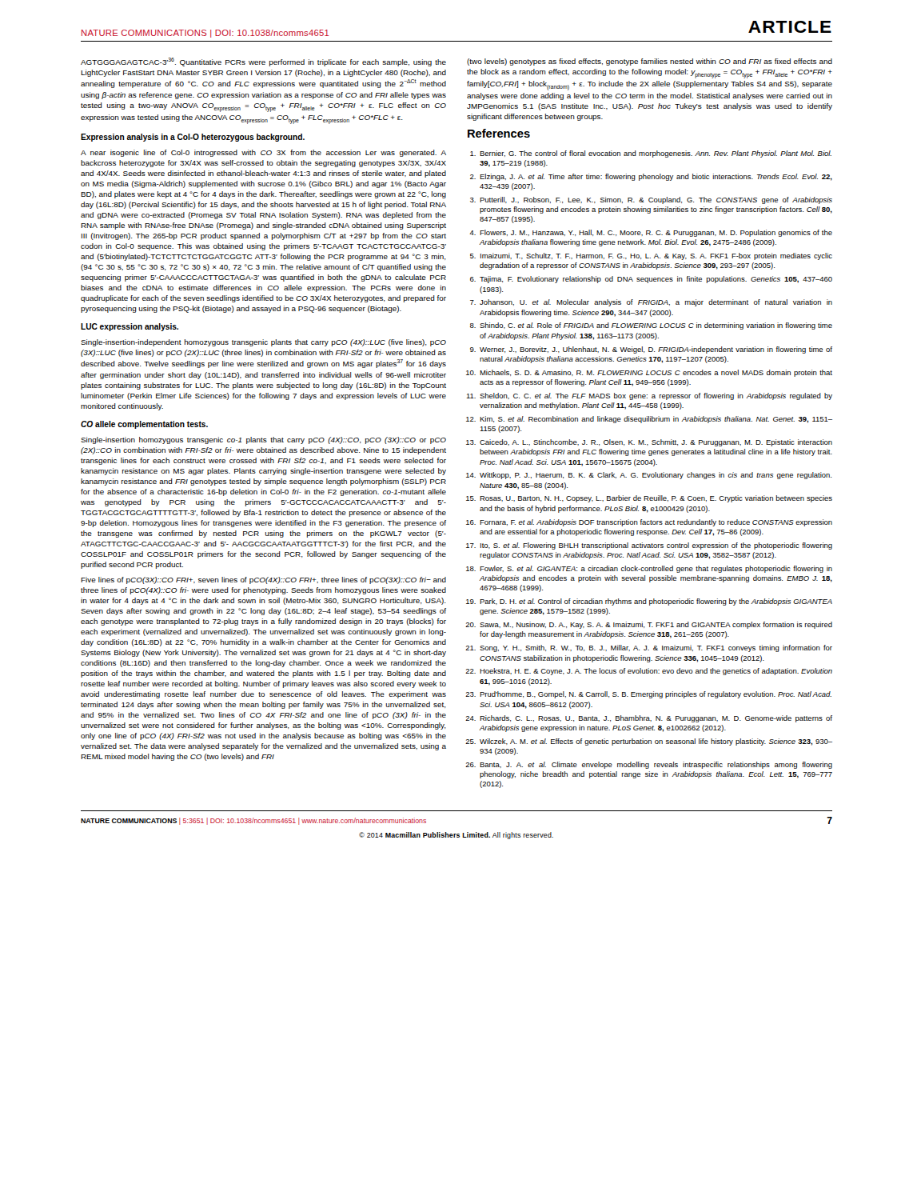NATURE COMMUNICATIONS | DOI: 10.1038/ncomms4651
ARTICLE
AGTGGGAGAGTCAC-3′36. Quantitative PCRs were performed in triplicate for each sample, using the LightCycler FastStart DNA Master SYBR Green I Version 17 (Roche), in a LightCycler 480 (Roche), and annealing temperature of 60 °C. CO and FLC expressions were quantitated using the 2−ΔCt method using β-actin as reference gene. CO expression variation as a response of CO and FRI allele types was tested using a two-way ANOVA COexpression = COtype + FRIallele + CO*FRI + ε. FLC effect on CO expression was tested using the ANCOVA COexpression = COtype + FLCexpression + CO*FLC + ε.
Expression analysis in a Col-O heterozygous background.
A near isogenic line of Col-0 introgressed with CO 3X from the accession Ler was generated. A backcross heterozygote for 3X/4X was self-crossed to obtain the segregating genotypes 3X/3X, 3X/4X and 4X/4X. Seeds were disinfected in ethanol-bleach-water 4:1:3 and rinses of sterile water, and plated on MS media (Sigma-Aldrich) supplemented with sucrose 0.1% (Gibco BRL) and agar 1% (Bacto Agar BD), and plates were kept at 4 °C for 4 days in the dark. Thereafter, seedlings were grown at 22 °C, long day (16L:8D) (Percival Scientific) for 15 days, and the shoots harvested at 15 h of light period. Total RNA and gDNA were co-extracted (Promega SV Total RNA Isolation System). RNA was depleted from the RNA sample with RNAse-free DNAse (Promega) and single-stranded cDNA obtained using Superscript III (Invitrogen). The 265-bp PCR product spanned a polymorphism C/T at +297 bp from the CO start codon in Col-0 sequence. This was obtained using the primers 5′-TCAAGT TCACTCTGCCAATCG-3′ and (5′biotinylated)-TCTCTTCTCTGGATCGGTC ATT-3′ following the PCR programme at 94 °C 3 min, (94 °C 30 s, 55 °C 30 s, 72 °C 30 s) × 40, 72 °C 3 min. The relative amount of C/T quantified using the sequencing primer 5′-CAAACCCACTTGCTAGA-3′ was quantified in both the gDNA to calculate PCR biases and the cDNA to estimate differences in CO allele expression. The PCRs were done in quadruplicate for each of the seven seedlings identified to be CO 3X/4X heterozygotes, and prepared for pyrosequencing using the PSQ-kit (Biotage) and assayed in a PSQ-96 sequencer (Biotage).
LUC expression analysis.
Single-insertion-independent homozygous transgenic plants that carry pCO (4X)::LUC (five lines), pCO (3X)::LUC (five lines) or pCO (2X)::LUC (three lines) in combination with FRI-Sf2 or fri- were obtained as described above. Twelve seedlings per line were sterilized and grown on MS agar plates37 for 16 days after germination under short day (10L:14D), and transferred into individual wells of 96-well microtiter plates containing substrates for LUC. The plants were subjected to long day (16L:8D) in the TopCount luminometer (Perkin Elmer Life Sciences) for the following 7 days and expression levels of LUC were monitored continuously.
CO allele complementation tests.
Single-insertion homozygous transgenic co-1 plants that carry pCO (4X)::CO, pCO (3X)::CO or pCO (2X)::CO in combination with FRI-Sf2 or fri- were obtained as described above. Nine to 15 independent transgenic lines for each construct were crossed with FRI Sf2 co-1, and F1 seeds were selected for kanamycin resistance on MS agar plates. Plants carrying single-insertion transgene were selected by kanamycin resistance and FRI genotypes tested by simple sequence length polymorphism (SSLP) PCR for the absence of a characteristic 16-bp deletion in Col-0 fri- in the F2 generation. co-1-mutant allele was genotyped by PCR using the primers 5′-GCTCCCACACCATCAAACTT-3′ and 5′-TGGTACGCTGCAGTTTTGTT-3′, followed by Bfa-1 restriction to detect the presence or absence of the 9-bp deletion. Homozygous lines for transgenes were identified in the F3 generation. The presence of the transgene was confirmed by nested PCR using the primers on the pKGWL7 vector (5′-ATAGCTTCTGC-CAACCGAAC-3′ and 5′- AACGCGCAATAATGGTTTCT-3′) for the first PCR, and the COSSLP01F and COSSLP01R primers for the second PCR, followed by Sanger sequencing of the purified second PCR product.
Five lines of pCO(3X)::CO FRI+, seven lines of pCO(4X)::CO FRI+, three lines of pCO(3X)::CO fri− and three lines of pCO(4X)::CO fri- were used for phenotyping. Seeds from homozygous lines were soaked in water for 4 days at 4 °C in the dark and sown in soil (Metro-Mix 360, SUNGRO Horticulture, USA). Seven days after sowing and growth in 22 °C long day (16L:8D; 2–4 leaf stage), 53–54 seedlings of each genotype were transplanted to 72-plug trays in a fully randomized design in 20 trays (blocks) for each experiment (vernalized and unvernalized). The unvernalized set was continuously grown in long-day condition (16L:8D) at 22 °C, 70% humidity in a walk-in chamber at the Center for Genomics and Systems Biology (New York University). The vernalized set was grown for 21 days at 4 °C in short-day conditions (8L:16D) and then transferred to the long-day chamber. Once a week we randomized the position of the trays within the chamber, and watered the plants with 1.5 l per tray. Bolting date and rosette leaf number were recorded at bolting. Number of primary leaves was also scored every week to avoid underestimating rosette leaf number due to senescence of old leaves. The experiment was terminated 124 days after sowing when the mean bolting per family was 75% in the unvernalized set, and 95% in the vernalized set. Two lines of CO 4X FRI-Sf2 and one line of pCO (3X) fri- in the unvernalized set were not considered for further analyses, as the bolting was <10%. Correspondingly, only one line of pCO (4X) FRI-Sf2 was not used in the analysis because as bolting was <65% in the vernalized set. The data were analysed separately for the vernalized and the unvernalized sets, using a REML mixed model having the CO (two levels) and FRI
(two levels) genotypes as fixed effects, genotype families nested within CO and FRI as fixed effects and the block as a random effect, according to the following model: yphenotype = COtype + FRIallele + CO*FRI + family[CO,FRI] + block(random) + ε. To include the 2X allele (Supplementary Tables S4 and S5), separate analyses were done adding a level to the CO term in the model. Statistical analyses were carried out in JMPGenomics 5.1 (SAS Institute Inc., USA). Post hoc Tukey's test analysis was used to identify significant differences between groups.
References
Bernier, G. The control of floral evocation and morphogenesis. Ann. Rev. Plant Physiol. Plant Mol. Biol. 39, 175–219 (1988).
Elzinga, J. A. et al. Time after time: flowering phenology and biotic interactions. Trends Ecol. Evol. 22, 432–439 (2007).
Putterill, J., Robson, F., Lee, K., Simon, R. & Coupland, G. The CONSTANS gene of Arabidopsis promotes flowering and encodes a protein showing similarities to zinc finger transcription factors. Cell 80, 847–857 (1995).
Flowers, J. M., Hanzawa, Y., Hall, M. C., Moore, R. C. & Purugganan, M. D. Population genomics of the Arabidopsis thaliana flowering time gene network. Mol. Biol. Evol. 26, 2475–2486 (2009).
Imaizumi, T., Schultz, T. F., Harmon, F. G., Ho, L. A. & Kay, S. A. FKF1 F-box protein mediates cyclic degradation of a repressor of CONSTANS in Arabidopsis. Science 309, 293–297 (2005).
Tajima, F. Evolutionary relationship od DNA sequences in finite populations. Genetics 105, 437–460 (1983).
Johanson, U. et al. Molecular analysis of FRIGIDA, a major determinant of natural variation in Arabidopsis flowering time. Science 290, 344–347 (2000).
Shindo, C. et al. Role of FRIGIDA and FLOWERING LOCUS C in determining variation in flowering time of Arabidopsis. Plant Physiol. 138, 1163–1173 (2005).
Werner, J., Borevitz, J., Uhlenhaut, N. & Weigel, D. FRIGIDA-independent variation in flowering time of natural Arabidopsis thaliana accessions. Genetics 170, 1197–1207 (2005).
Michaels, S. D. & Amasino, R. M. FLOWERING LOCUS C encodes a novel MADS domain protein that acts as a repressor of flowering. Plant Cell 11, 949–956 (1999).
Sheldon, C. C. et al. The FLF MADS box gene: a repressor of flowering in Arabidopsis regulated by vernalization and methylation. Plant Cell 11, 445–458 (1999).
Kim, S. et al. Recombination and linkage disequilibrium in Arabidopsis thaliana. Nat. Genet. 39, 1151–1155 (2007).
Caicedo, A. L., Stinchcombe, J. R., Olsen, K. M., Schmitt, J. & Purugganan, M. D. Epistatic interaction between Arabidopsis FRI and FLC flowering time genes generates a latitudinal cline in a life history trait. Proc. Natl Acad. Sci. USA 101, 15670–15675 (2004).
Wittkopp, P. J., Haerum, B. K. & Clark, A. G. Evolutionary changes in cis and trans gene regulation. Nature 430, 85–88 (2004).
Rosas, U., Barton, N. H., Copsey, L., Barbier de Reuille, P. & Coen, E. Cryptic variation between species and the basis of hybrid performance. PLoS Biol. 8, e1000429 (2010).
Fornara, F. et al. Arabidopsis DOF transcription factors act redundantly to reduce CONSTANS expression and are essential for a photoperiodic flowering response. Dev. Cell 17, 75–86 (2009).
Ito, S. et al. Flowering BHLH transcriptional activators control expression of the photoperiodic flowering regulator CONSTANS in Arabidopsis. Proc. Natl Acad. Sci. USA 109, 3582–3587 (2012).
Fowler, S. et al. GIGANTEA: a circadian clock-controlled gene that regulates photoperiodic flowering in Arabidopsis and encodes a protein with several possible membrane-spanning domains. EMBO J. 18, 4679–4688 (1999).
Park, D. H. et al. Control of circadian rhythms and photoperiodic flowering by the Arabidopsis GIGANTEA gene. Science 285, 1579–1582 (1999).
Sawa, M., Nusinow, D. A., Kay, S. A. & Imaizumi, T. FKF1 and GIGANTEA complex formation is required for day-length measurement in Arabidopsis. Science 318, 261–265 (2007).
Song, Y. H., Smith, R. W., To, B. J., Millar, A. J. & Imaizumi, T. FKF1 conveys timing information for CONSTANS stabilization in photoperiodic flowering. Science 336, 1045–1049 (2012).
Hoekstra, H. E. & Coyne, J. A. The locus of evolution: evo devo and the genetics of adaptation. Evolution 61, 995–1016 (2012).
Prud'homme, B., Gompel, N. & Carroll, S. B. Emerging principles of regulatory evolution. Proc. Natl Acad. Sci. USA 104, 8605–8612 (2007).
Richards, C. L., Rosas, U., Banta, J., Bhambhra, N. & Purugganan, M. D. Genome-wide patterns of Arabidopsis gene expression in nature. PLoS Genet. 8, e1002662 (2012).
Wilczek, A. M. et al. Effects of genetic perturbation on seasonal life history plasticity. Science 323, 930–934 (2009).
Banta, J. A. et al. Climate envelope modelling reveals intraspecific relationships among flowering phenology, niche breadth and potential range size in Arabidopsis thaliana. Ecol. Lett. 15, 769–777 (2012).
NATURE COMMUNICATIONS | 5:3651 | DOI: 10.1038/ncomms4651 | www.nature.com/naturecommunications
7
© 2014 Macmillan Publishers Limited. All rights reserved.